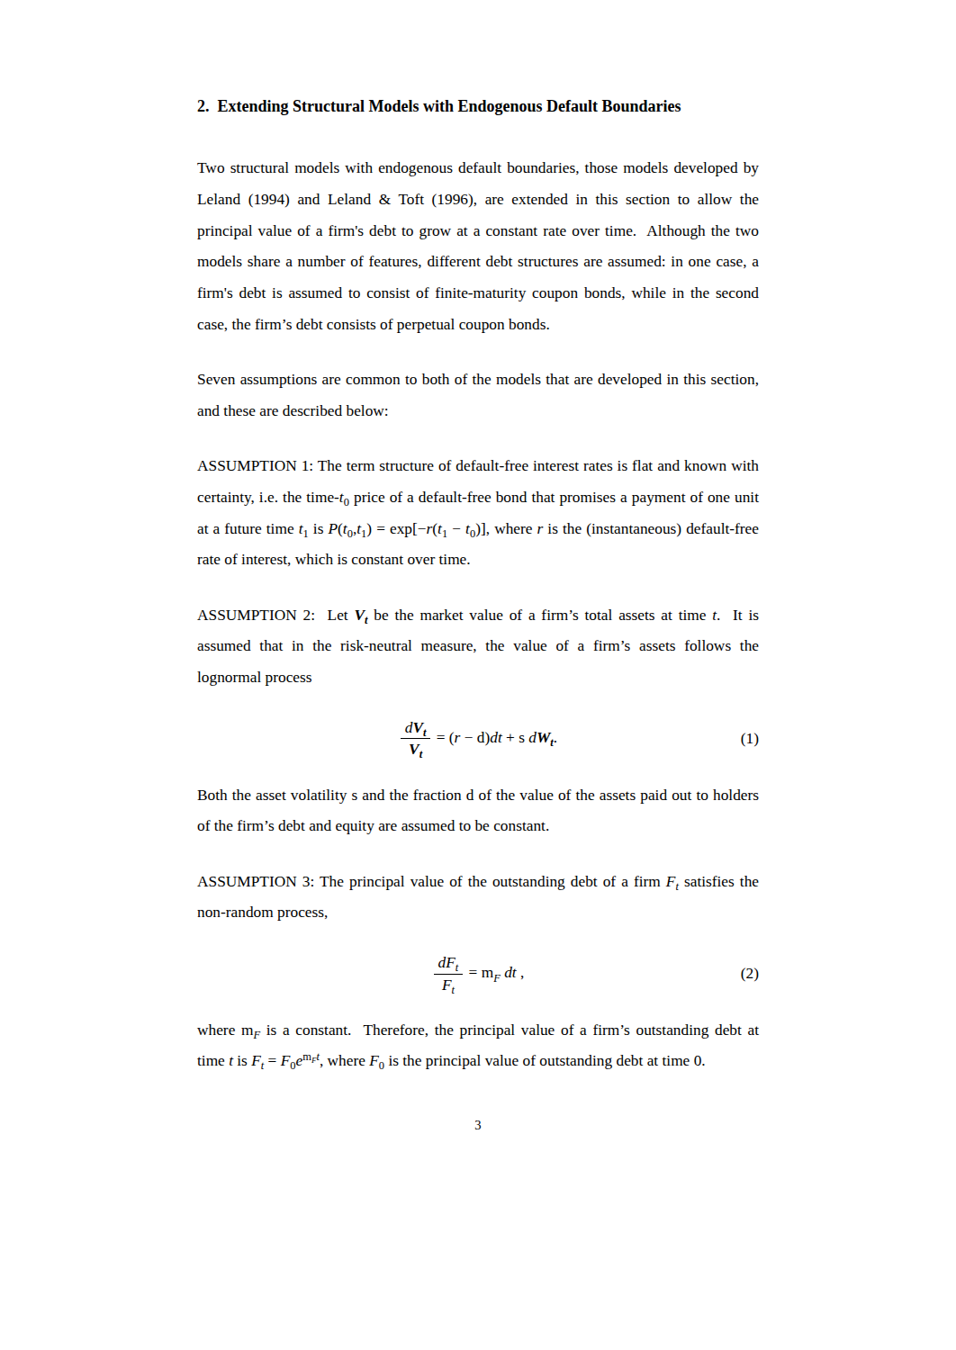2. Extending Structural Models with Endogenous Default Boundaries
Two structural models with endogenous default boundaries, those models developed by Leland (1994) and Leland & Toft (1996), are extended in this section to allow the principal value of a firm's debt to grow at a constant rate over time. Although the two models share a number of features, different debt structures are assumed: in one case, a firm's debt is assumed to consist of finite-maturity coupon bonds, while in the second case, the firm’s debt consists of perpetual coupon bonds.
Seven assumptions are common to both of the models that are developed in this section, and these are described below:
ASSUMPTION 1: The term structure of default-free interest rates is flat and known with certainty, i.e. the time-t0 price of a default-free bond that promises a payment of one unit at a future time t1 is P(t0,t1) = exp[−r(t1 − t0)], where r is the (instantaneous) default-free rate of interest, which is constant over time.
ASSUMPTION 2: Let Vt be the market value of a firm’s total assets at time t. It is assumed that in the risk-neutral measure, the value of a firm’s assets follows the lognormal process
dVt Vt = (r − d)dt + s dWt. (1)
Both the asset volatility s and the fraction d of the value of the assets paid out to holders of the firm’s debt and equity are assumed to be constant.
ASSUMPTION 3: The principal value of the outstanding debt of a firm Ft satisfies the non-random process,
dFt Ft = mF dt , (2)
where mF is a constant. Therefore, the principal value of a firm’s outstanding debt at time t is Ft = F0emFt, where F0 is the principal value of outstanding debt at time 0.
3